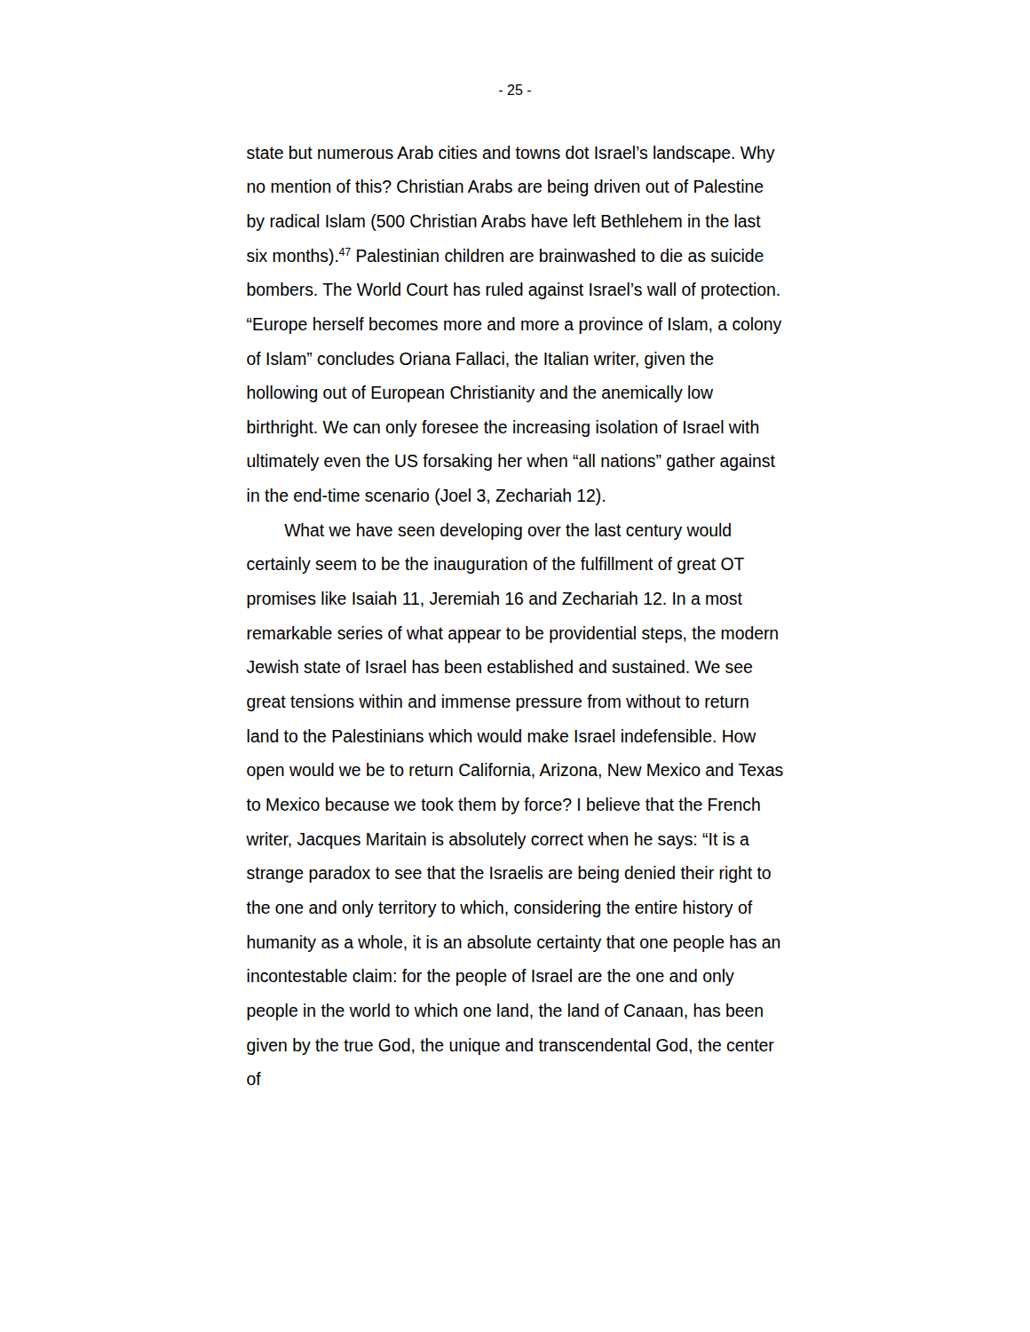- 25 -
state but numerous Arab cities and towns dot Israel’s landscape. Why no mention of this? Christian Arabs are being driven out of Palestine by radical Islam (500 Christian Arabs have left Bethlehem in the last six months).47 Palestinian children are brainwashed to die as suicide bombers. The World Court has ruled against Israel’s wall of protection. “Europe herself becomes more and more a province of Islam, a colony of Islam” concludes Oriana Fallaci, the Italian writer, given the hollowing out of European Christianity and the anemically low birthright. We can only foresee the increasing isolation of Israel with ultimately even the US forsaking her when “all nations” gather against in the end-time scenario (Joel 3, Zechariah 12).
What we have seen developing over the last century would certainly seem to be the inauguration of the fulfillment of great OT promises like Isaiah 11, Jeremiah 16 and Zechariah 12. In a most remarkable series of what appear to be providential steps, the modern Jewish state of Israel has been established and sustained. We see great tensions within and immense pressure from without to return land to the Palestinians which would make Israel indefensible. How open would we be to return California, Arizona, New Mexico and Texas to Mexico because we took them by force? I believe that the French writer, Jacques Maritain is absolutely correct when he says: “It is a strange paradox to see that the Israelis are being denied their right to the one and only territory to which, considering the entire history of humanity as a whole, it is an absolute certainty that one people has an incontestable claim: for the people of Israel are the one and only people in the world to which one land, the land of Canaan, has been given by the true God, the unique and transcendental God, the center of